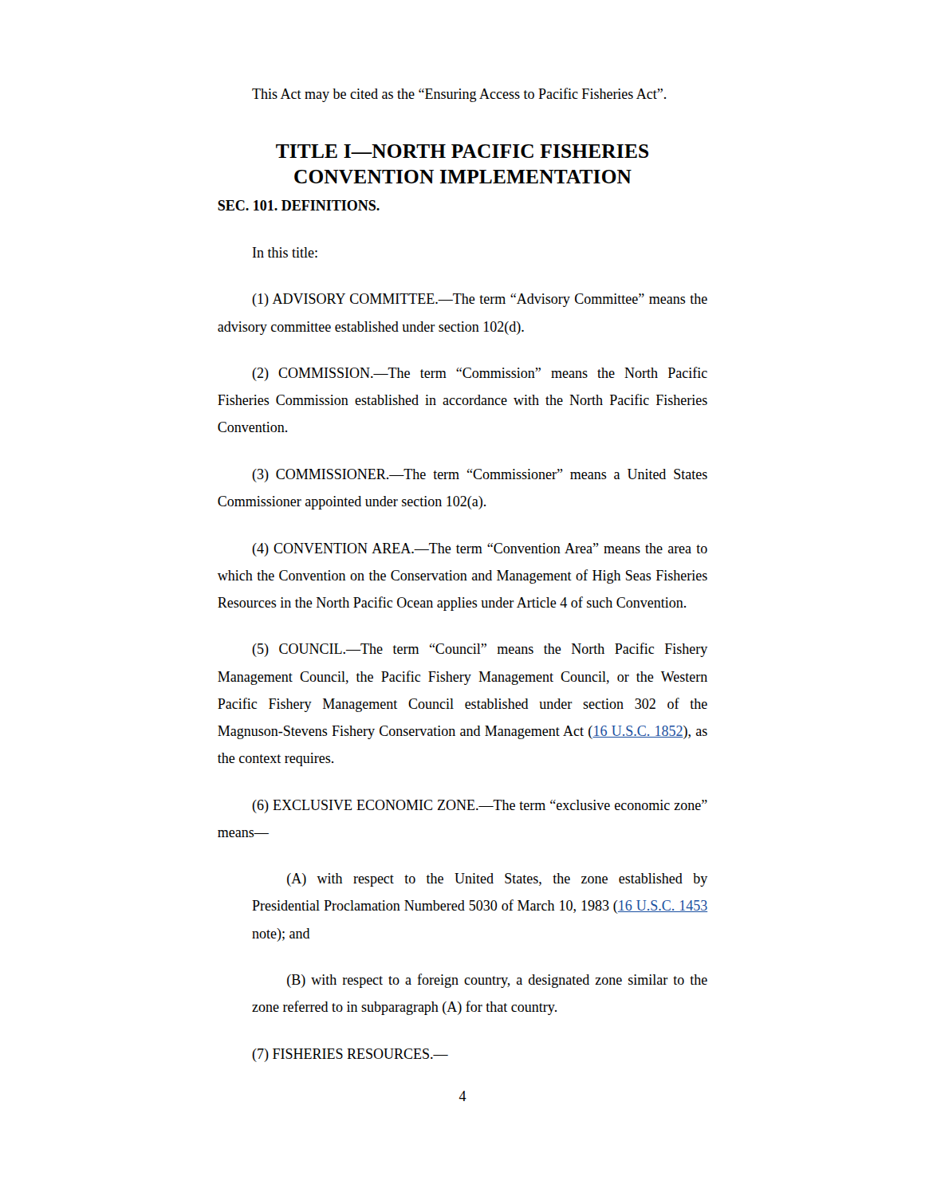This Act may be cited as the “Ensuring Access to Pacific Fisheries Act”.
TITLE I—NORTH PACIFIC FISHERIES
CONVENTION IMPLEMENTATION
SEC. 101. DEFINITIONS.
In this title:
(1) ADVISORY COMMITTEE.—The term “Advisory Committee” means the advisory committee established under section 102(d).
(2) COMMISSION.—The term “Commission” means the North Pacific Fisheries Commission established in accordance with the North Pacific Fisheries Convention.
(3) COMMISSIONER.—The term “Commissioner” means a United States Commissioner appointed under section 102(a).
(4) CONVENTION AREA.—The term “Convention Area” means the area to which the Convention on the Conservation and Management of High Seas Fisheries Resources in the North Pacific Ocean applies under Article 4 of such Convention.
(5) COUNCIL.—The term “Council” means the North Pacific Fishery Management Council, the Pacific Fishery Management Council, or the Western Pacific Fishery Management Council established under section 302 of the Magnuson-Stevens Fishery Conservation and Management Act (16 U.S.C. 1852), as the context requires.
(6) EXCLUSIVE ECONOMIC ZONE.—The term “exclusive economic zone” means—
(A) with respect to the United States, the zone established by Presidential Proclamation Numbered 5030 of March 10, 1983 (16 U.S.C. 1453 note); and
(B) with respect to a foreign country, a designated zone similar to the zone referred to in subparagraph (A) for that country.
(7) FISHERIES RESOURCES.—
4